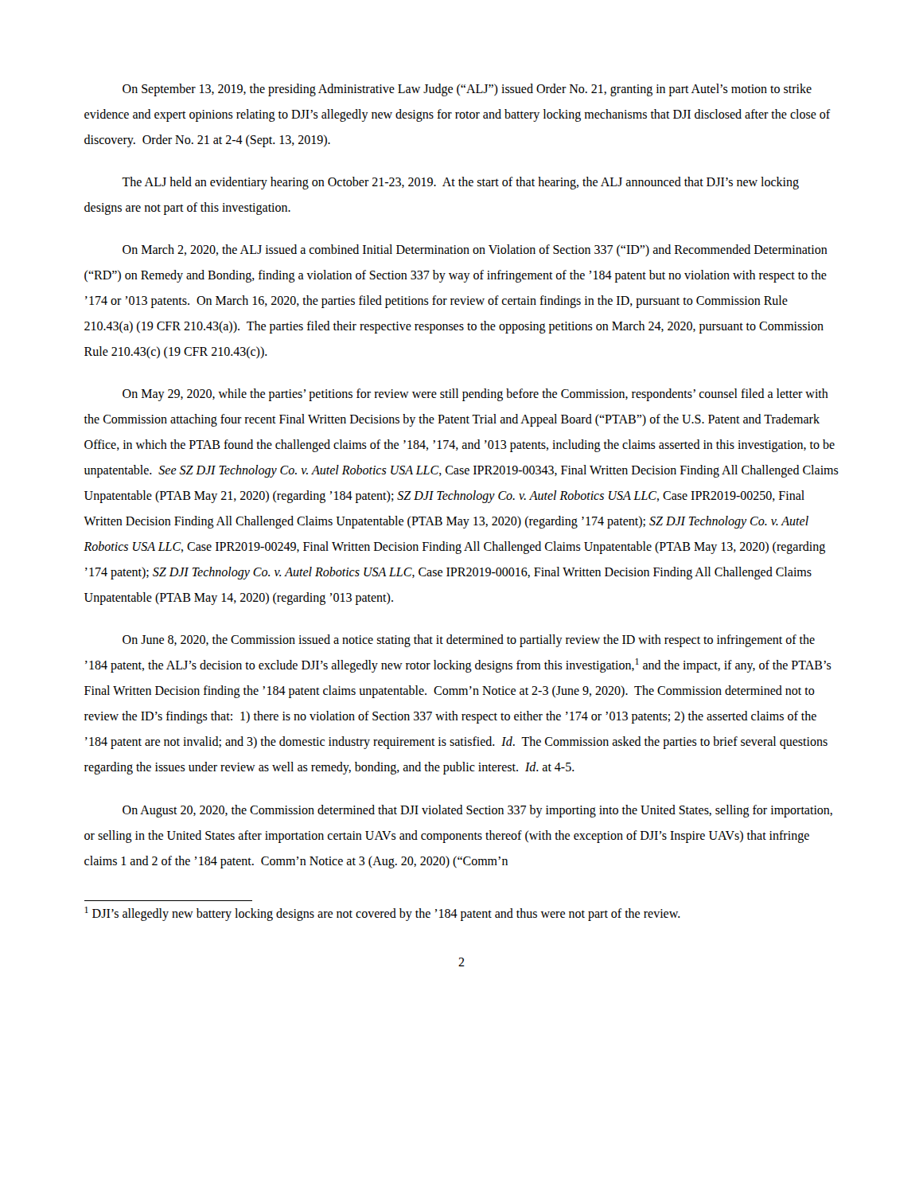On September 13, 2019, the presiding Administrative Law Judge (“ALJ”) issued Order No. 21, granting in part Autel’s motion to strike evidence and expert opinions relating to DJI’s allegedly new designs for rotor and battery locking mechanisms that DJI disclosed after the close of discovery. Order No. 21 at 2-4 (Sept. 13, 2019).
The ALJ held an evidentiary hearing on October 21-23, 2019. At the start of that hearing, the ALJ announced that DJI’s new locking designs are not part of this investigation.
On March 2, 2020, the ALJ issued a combined Initial Determination on Violation of Section 337 (“ID”) and Recommended Determination (“RD”) on Remedy and Bonding, finding a violation of Section 337 by way of infringement of the ’184 patent but no violation with respect to the ’174 or ’013 patents. On March 16, 2020, the parties filed petitions for review of certain findings in the ID, pursuant to Commission Rule 210.43(a) (19 CFR 210.43(a)). The parties filed their respective responses to the opposing petitions on March 24, 2020, pursuant to Commission Rule 210.43(c) (19 CFR 210.43(c)).
On May 29, 2020, while the parties’ petitions for review were still pending before the Commission, respondents’ counsel filed a letter with the Commission attaching four recent Final Written Decisions by the Patent Trial and Appeal Board (“PTAB”) of the U.S. Patent and Trademark Office, in which the PTAB found the challenged claims of the ’184, ’174, and ’013 patents, including the claims asserted in this investigation, to be unpatentable. See SZ DJI Technology Co. v. Autel Robotics USA LLC, Case IPR2019-00343, Final Written Decision Finding All Challenged Claims Unpatentable (PTAB May 21, 2020) (regarding ’184 patent); SZ DJI Technology Co. v. Autel Robotics USA LLC, Case IPR2019-00250, Final Written Decision Finding All Challenged Claims Unpatentable (PTAB May 13, 2020) (regarding ’174 patent); SZ DJI Technology Co. v. Autel Robotics USA LLC, Case IPR2019-00249, Final Written Decision Finding All Challenged Claims Unpatentable (PTAB May 13, 2020) (regarding ’174 patent); SZ DJI Technology Co. v. Autel Robotics USA LLC, Case IPR2019-00016, Final Written Decision Finding All Challenged Claims Unpatentable (PTAB May 14, 2020) (regarding ’013 patent).
On June 8, 2020, the Commission issued a notice stating that it determined to partially review the ID with respect to infringement of the ’184 patent, the ALJ’s decision to exclude DJI’s allegedly new rotor locking designs from this investigation,1 and the impact, if any, of the PTAB’s Final Written Decision finding the ’184 patent claims unpatentable. Comm’n Notice at 2-3 (June 9, 2020). The Commission determined not to review the ID’s findings that: 1) there is no violation of Section 337 with respect to either the ’174 or ’013 patents; 2) the asserted claims of the ’184 patent are not invalid; and 3) the domestic industry requirement is satisfied. Id. The Commission asked the parties to brief several questions regarding the issues under review as well as remedy, bonding, and the public interest. Id. at 4-5.
On August 20, 2020, the Commission determined that DJI violated Section 337 by importing into the United States, selling for importation, or selling in the United States after importation certain UAVs and components thereof (with the exception of DJI’s Inspire UAVs) that infringe claims 1 and 2 of the ’184 patent. Comm’n Notice at 3 (Aug. 20, 2020) (“Comm’n
1 DJI’s allegedly new battery locking designs are not covered by the ’184 patent and thus were not part of the review.
2